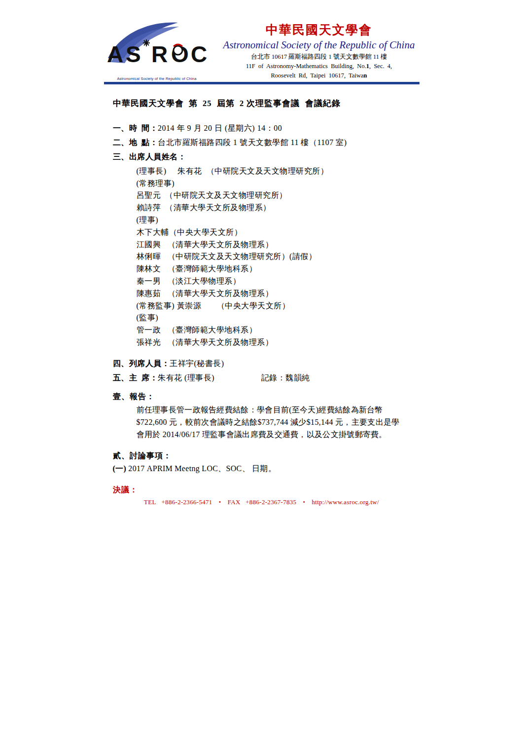A S R O C
Astronomical Society of the Republic of China
中華民國天文學會
Astronomical Society of the Republic of China
台北市 10617 羅斯福路四段 1 號天文數學館 11 樓
11F of Astronomy-Mathematics Building, No.1, Sec. 4,
Roosevelt Rd, Taipei 10617, Taiwan
中華民國天文學會 第 25 屆第 2 次理監事會議 會議紀錄
一、時 間：2014 年 9 月 20 日 (星期六) 14：00
二、地 點：台北市羅斯福路四段 1 號天文數學館 11 樓（1107 室)
三、出席人員姓名：
(理事長) 朱有花 （中研院天文及天文物理研究所）
(常務理事)
呂聖元 （中研院天文及天文物理研究所）
賴詩萍 （清華大學天文所及物理系）
(理事)
木下大輔（中央大學天文所）
江國興 （清華大學天文所及物理系）
林俐暉 （中研院天文及天文物理研究所）(請假）
陳林文 （臺灣師範大學地科系）
秦一男 （淡江大學物理系）
陳惠茹 （清華大學天文所及物理系）
(常務監事) 黃崇源 （中央大學天文所）
(監事)
管一政 （臺灣師範大學地科系）
張祥光 （清華大學天文所及物理系）
四、列席人員：王祥宇(秘書長)
五、主 席：朱有花 (理事長) 記錄：魏韻純
壹、報告：
前任理事長管一政報告經費結餘：學會目前(至今天)經費結餘為新台幣
$722,600 元，較前次會議時之結餘$737,744 減少$15,144 元，主要支出是學
會用於 2014/06/17 理監事會議出席費及交通費，以及公文掛號郵寄費。
貳、討論事項：
(一) 2017 APRIM Meetng LOC、SOC、 日期。
決議：
TEL +886-2-2366-5471 • FAX +886-2-2367-7835 • http://www.asroc.org.tw/